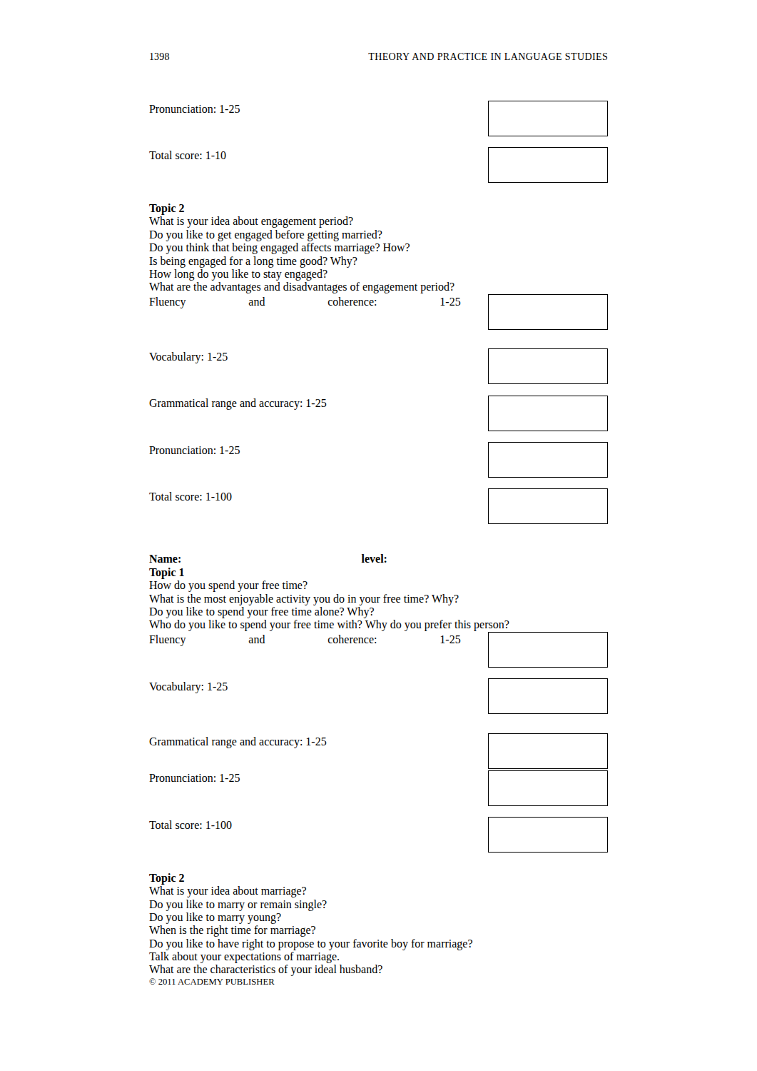1398
THEORY AND PRACTICE IN LANGUAGE STUDIES
Pronunciation: 1-25
Total score: 1-10
Topic 2
What is your idea about engagement period?
Do you like to get engaged before getting married?
Do you think that being engaged affects marriage? How?
Is being engaged for a long time good? Why?
How long do you like to stay engaged?
What are the advantages and disadvantages of engagement period?
Fluency and coherence: 1-25
Vocabulary: 1-25
Grammatical range and accuracy: 1-25
Pronunciation: 1-25
Total score: 1-100
Name:
level:
Topic 1
How do you spend your free time?
What is the most enjoyable activity you do in your free time? Why?
Do you like to spend your free time alone? Why?
Who do you like to spend your free time with? Why do you prefer this person?
Fluency and coherence: 1-25
Vocabulary: 1-25
Grammatical range and accuracy: 1-25
Pronunciation: 1-25
Total score: 1-100
Topic 2
What is your idea about marriage?
Do you like to marry or remain single?
Do you like to marry young?
When is the right time for marriage?
Do you like to have right to propose to your favorite boy for marriage?
Talk about your expectations of marriage.
What are the characteristics of your ideal husband?
© 2011 ACADEMY PUBLISHER